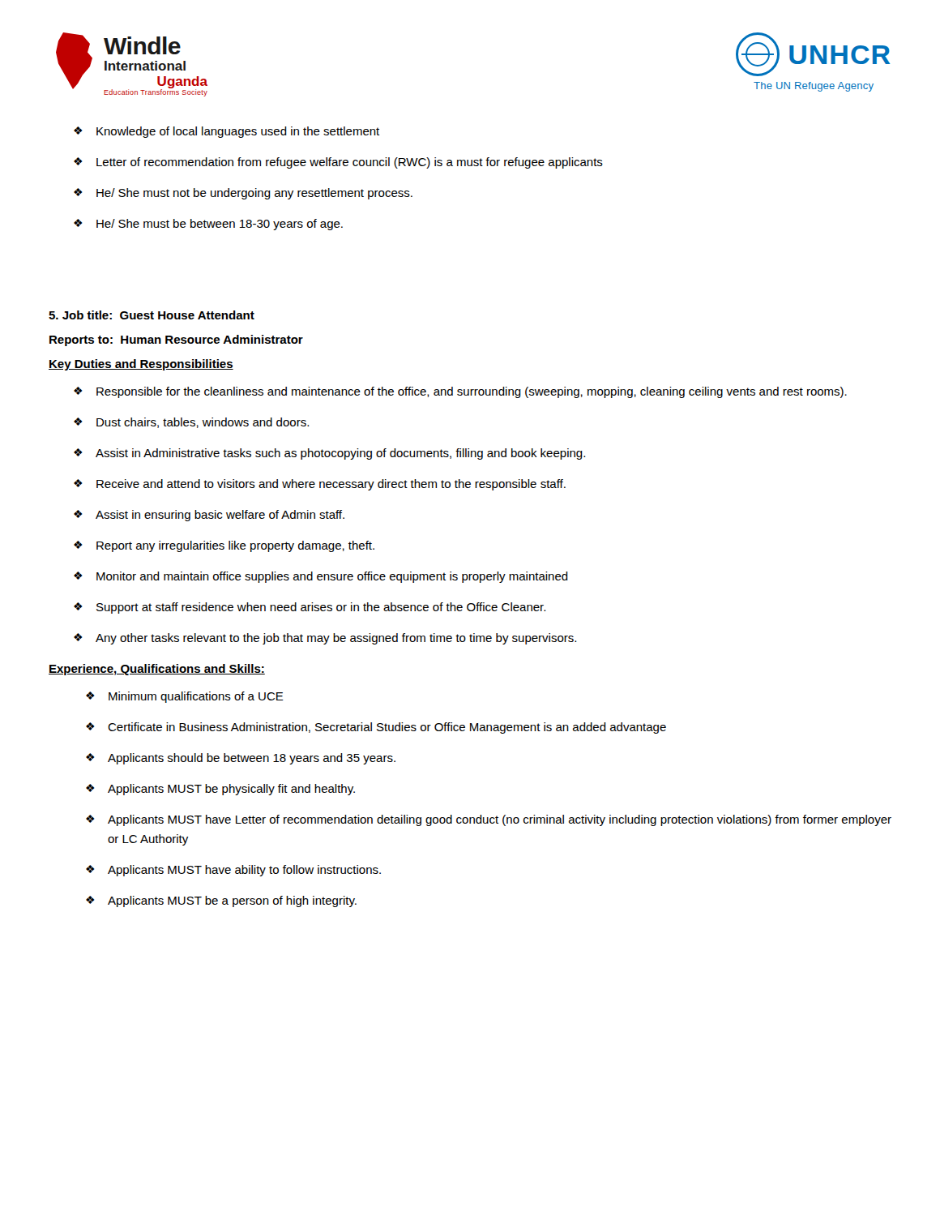Windle
International
Uganda
Education Transforms Society
UNHCR
The UN Refugee Agency
Knowledge of local languages used in the settlement
Letter of recommendation from refugee welfare council (RWC) is a must for refugee applicants
He/ She must not be undergoing any resettlement process.
He/ She must be between 18-30 years of age.
5. Job title: Guest House Attendant
Reports to: Human Resource Administrator
Key Duties and Responsibilities
Responsible for the cleanliness and maintenance of the office, and surrounding (sweeping, mopping, cleaning ceiling vents and rest rooms).
Dust chairs, tables, windows and doors.
Assist in Administrative tasks such as photocopying of documents, filling and book keeping.
Receive and attend to visitors and where necessary direct them to the responsible staff.
Assist in ensuring basic welfare of Admin staff.
Report any irregularities like property damage, theft.
Monitor and maintain office supplies and ensure office equipment is properly maintained
Support at staff residence when need arises or in the absence of the Office Cleaner.
Any other tasks relevant to the job that may be assigned from time to time by supervisors.
Experience, Qualifications and Skills:
Minimum qualifications of a UCE
Certificate in Business Administration, Secretarial Studies or Office Management is an added advantage
Applicants should be between 18 years and 35 years.
Applicants MUST be physically fit and healthy.
Applicants MUST have Letter of recommendation detailing good conduct (no criminal activity including protection violations) from former employer or LC Authority
Applicants MUST have ability to follow instructions.
Applicants MUST be a person of high integrity.